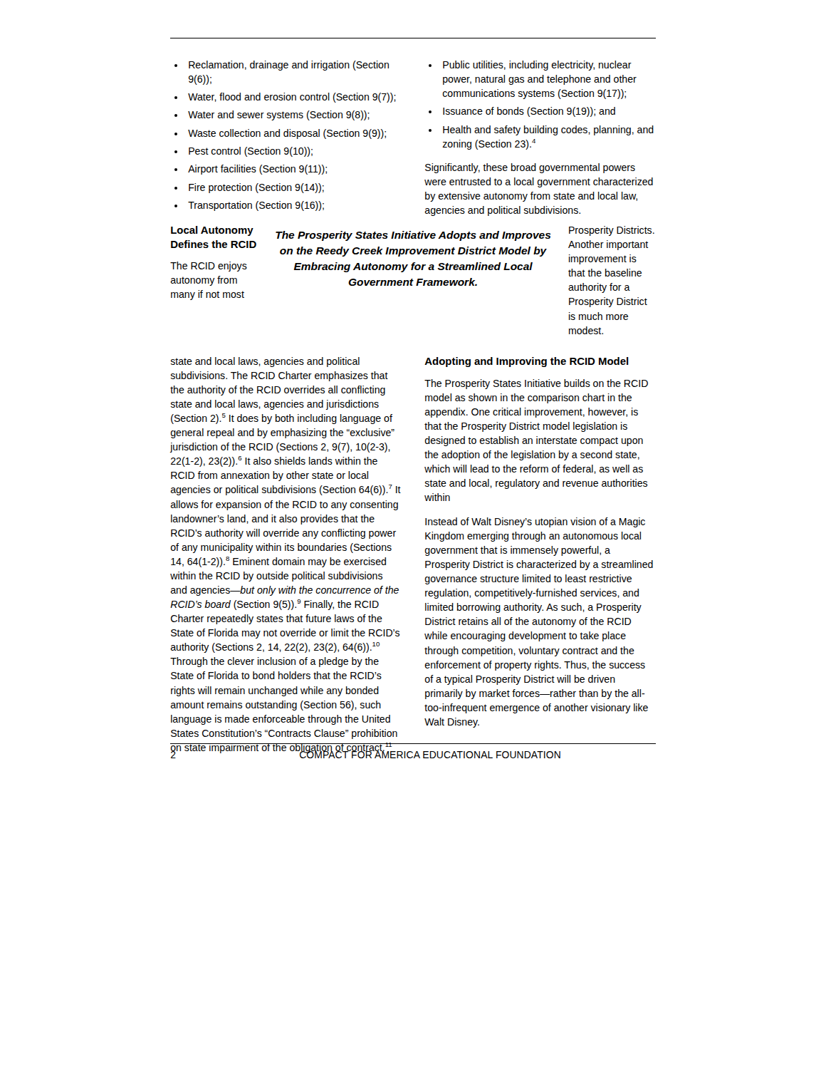Reclamation, drainage and irrigation (Section 9(6));
Water, flood and erosion control (Section 9(7));
Water and sewer systems (Section 9(8));
Waste collection and disposal (Section 9(9));
Pest control (Section 9(10));
Airport facilities (Section 9(11));
Fire protection (Section 9(14));
Transportation (Section 9(16));
Public utilities, including electricity, nuclear power, natural gas and telephone and other communications systems (Section 9(17));
Issuance of bonds (Section 9(19)); and
Health and safety building codes, planning, and zoning (Section 23).4
Significantly, these broad governmental powers were entrusted to a local government characterized by extensive autonomy from state and local law, agencies and political subdivisions.
Local Autonomy Defines the RCID
The RCID enjoys autonomy from many if not most
The Prosperity States Initiative Adopts and Improves on the Reedy Creek Improvement District Model by Embracing Autonomy for a Streamlined Local Government Framework.
Prosperity Districts. Another important improvement is that the baseline authority for a Prosperity District is much more modest.
state and local laws, agencies and political subdivisions. The RCID Charter emphasizes that the authority of the RCID overrides all conflicting state and local laws, agencies and jurisdictions (Section 2).5 It does by both including language of general repeal and by emphasizing the “exclusive” jurisdiction of the RCID (Sections 2, 9(7), 10(2-3), 22(1-2), 23(2)).6 It also shields lands within the RCID from annexation by other state or local agencies or political subdivisions (Section 64(6)).7 It allows for expansion of the RCID to any consenting landowner’s land, and it also provides that the RCID’s authority will override any conflicting power of any municipality within its boundaries (Sections 14, 64(1-2)).8 Eminent domain may be exercised within the RCID by outside political subdivisions and agencies—but only with the concurrence of the RCID’s board (Section 9(5)).9 Finally, the RCID Charter repeatedly states that future laws of the State of Florida may not override or limit the RCID’s authority (Sections 2, 14, 22(2), 23(2), 64(6)).10 Through the clever inclusion of a pledge by the State of Florida to bond holders that the RCID’s rights will remain unchanged while any bonded amount remains outstanding (Section 56), such language is made enforceable through the United States Constitution’s “Contracts Clause” prohibition on state impairment of the obligation of contract.11
Adopting and Improving the RCID Model
The Prosperity States Initiative builds on the RCID model as shown in the comparison chart in the appendix. One critical improvement, however, is that the Prosperity District model legislation is designed to establish an interstate compact upon the adoption of the legislation by a second state, which will lead to the reform of federal, as well as state and local, regulatory and revenue authorities within
Instead of Walt Disney’s utopian vision of a Magic Kingdom emerging through an autonomous local government that is immensely powerful, a Prosperity District is characterized by a streamlined governance structure limited to least restrictive regulation, competitively-furnished services, and limited borrowing authority. As such, a Prosperity District retains all of the autonomy of the RCID while encouraging development to take place through competition, voluntary contract and the enforcement of property rights. Thus, the success of a typical Prosperity District will be driven primarily by market forces—rather than by the all-too-infrequent emergence of another visionary like Walt Disney.
2
COMPACT FOR AMERICA EDUCATIONAL FOUNDATION